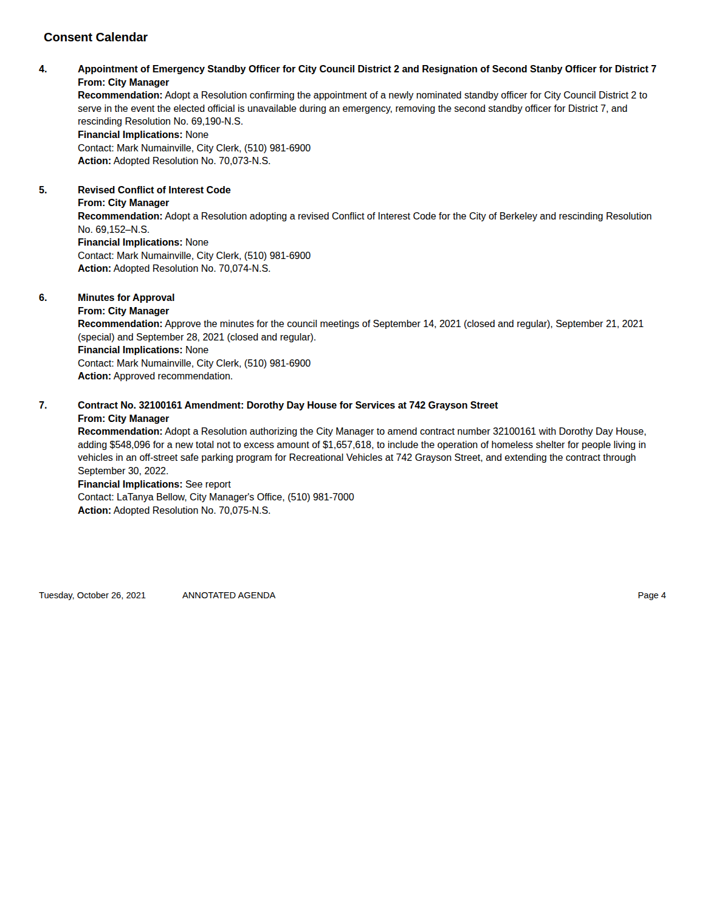Consent Calendar
4.
Appointment of Emergency Standby Officer for City Council District 2 and Resignation of Second Stanby Officer for District 7
From: City Manager
Recommendation: Adopt a Resolution confirming the appointment of a newly nominated standby officer for City Council District 2 to serve in the event the elected official is unavailable during an emergency, removing the second standby officer for District 7, and rescinding Resolution No. 69,190-N.S.
Financial Implications: None
Contact: Mark Numainville, City Clerk, (510) 981-6900
Action: Adopted Resolution No. 70,073-N.S.
5.
Revised Conflict of Interest Code
From: City Manager
Recommendation: Adopt a Resolution adopting a revised Conflict of Interest Code for the City of Berkeley and rescinding Resolution No. 69,152–N.S.
Financial Implications: None
Contact: Mark Numainville, City Clerk, (510) 981-6900
Action: Adopted Resolution No. 70,074-N.S.
6.
Minutes for Approval
From: City Manager
Recommendation: Approve the minutes for the council meetings of September 14, 2021 (closed and regular), September 21, 2021 (special) and September 28, 2021 (closed and regular).
Financial Implications: None
Contact: Mark Numainville, City Clerk, (510) 981-6900
Action: Approved recommendation.
7.
Contract No. 32100161 Amendment: Dorothy Day House for Services at 742 Grayson Street
From: City Manager
Recommendation: Adopt a Resolution authorizing the City Manager to amend contract number 32100161 with Dorothy Day House, adding $548,096 for a new total not to excess amount of $1,657,618, to include the operation of homeless shelter for people living in vehicles in an off-street safe parking program for Recreational Vehicles at 742 Grayson Street, and extending the contract through September 30, 2022.
Financial Implications: See report
Contact: LaTanya Bellow, City Manager's Office, (510) 981-7000
Action: Adopted Resolution No. 70,075-N.S.
Tuesday, October 26, 2021
ANNOTATED AGENDA
Page 4